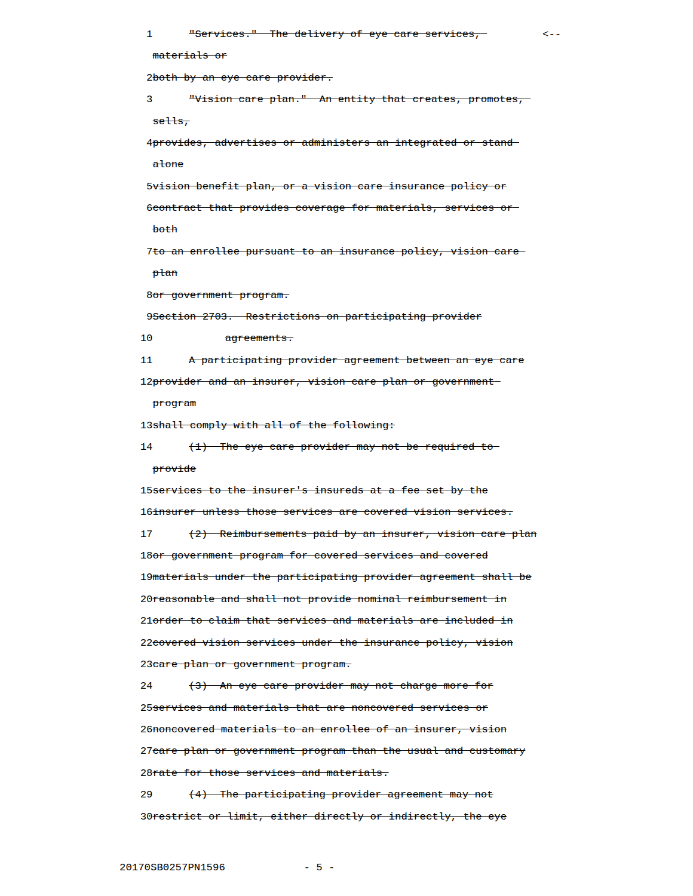| 1 | "Services." The delivery of eye care services, materials or | <-- |
| 2 | both by an eye care provider. | |
| 3 | "Vision care plan." An entity that creates, promotes, sells, | |
| 4 | provides, advertises or administers an integrated or stand alone | |
| 5 | vision benefit plan, or a vision care insurance policy or | |
| 6 | contract that provides coverage for materials, services or both | |
| 7 | to an enrollee pursuant to an insurance policy, vision care plan | |
| 8 | or government program. | |
| 9 | Section 2703. Restrictions on participating provider | |
| 10 | agreements. | |
| 11 | A participating provider agreement between an eye care | |
| 12 | provider and an insurer, vision care plan or government program | |
| 13 | shall comply with all of the following: | |
| 14 | (1) The eye care provider may not be required to provide | |
| 15 | services to the insurer's insureds at a fee set by the | |
| 16 | insurer unless those services are covered vision services. | |
| 17 | (2) Reimbursements paid by an insurer, vision care plan | |
| 18 | or government program for covered services and covered | |
| 19 | materials under the participating provider agreement shall be | |
| 20 | reasonable and shall not provide nominal reimbursement in | |
| 21 | order to claim that services and materials are included in | |
| 22 | covered vision services under the insurance policy, vision | |
| 23 | care plan or government program. | |
| 24 | (3) An eye care provider may not charge more for | |
| 25 | services and materials that are noncovered services or | |
| 26 | noncovered materials to an enrollee of an insurer, vision | |
| 27 | care plan or government program than the usual and customary | |
| 28 | rate for those services and materials. | |
| 29 | (4) The participating provider agreement may not | |
| 30 | restrict or limit, either directly or indirectly, the eye | |
20170SB0257PN1596 - 5 -